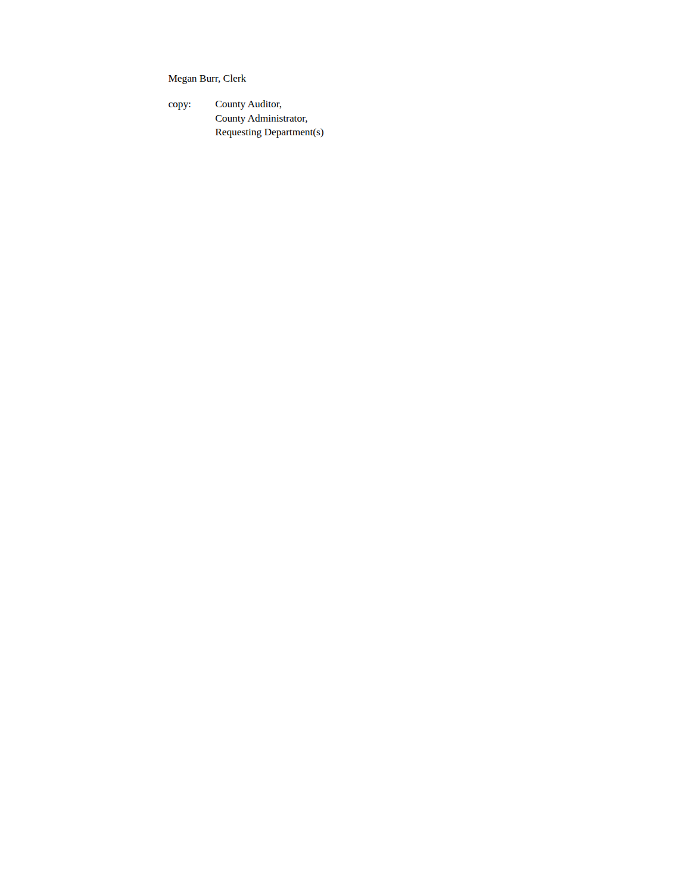Megan Burr, Clerk
copy:
County Auditor,
County Administrator,
Requesting Department(s)